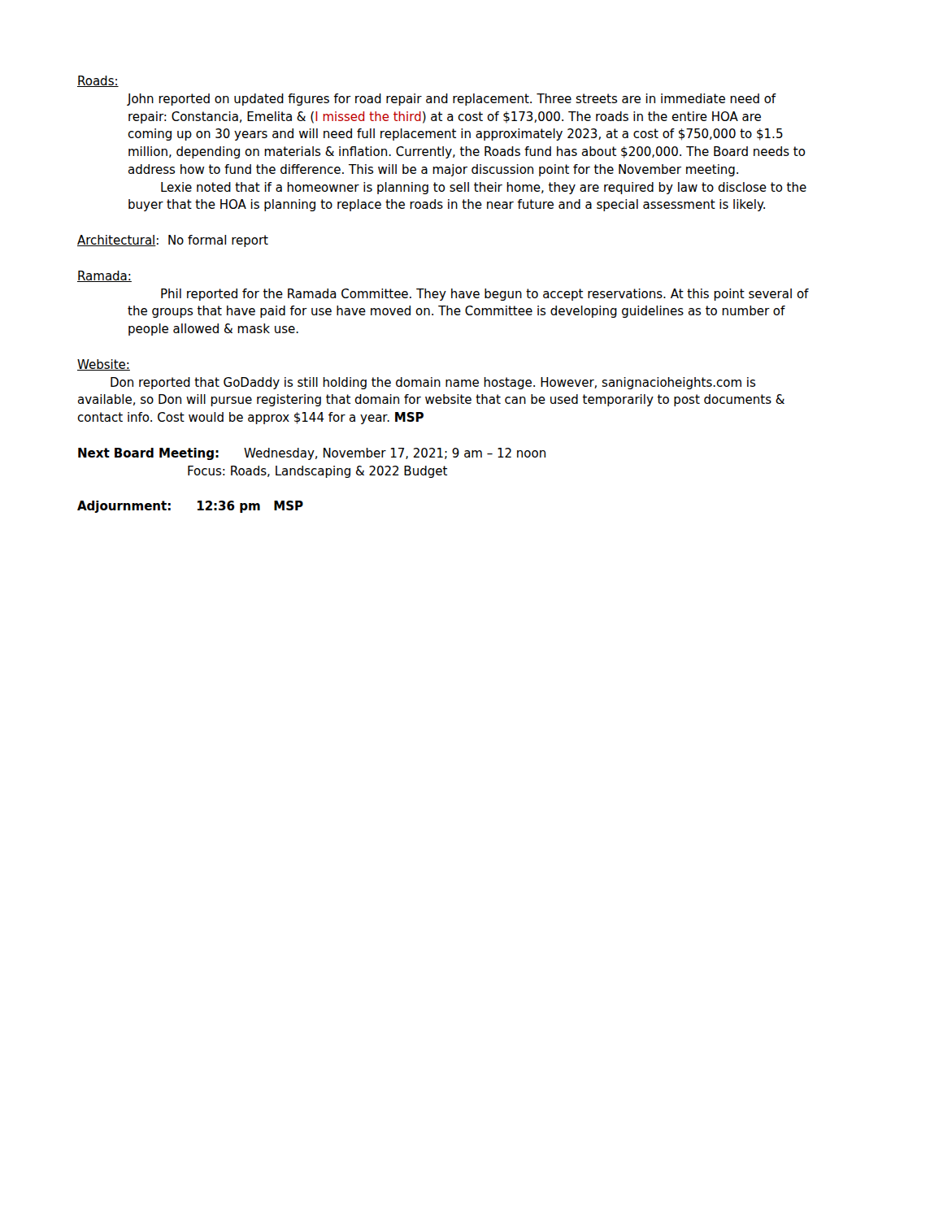Roads:
John reported on updated figures for road repair and replacement. Three streets are in immediate need of repair: Constancia, Emelita & (I missed the third) at a cost of $173,000. The roads in the entire HOA are coming up on 30 years and will need full replacement in approximately 2023, at a cost of $750,000 to $1.5 million, depending on materials & inflation. Currently, the Roads fund has about $200,000. The Board needs to address how to fund the difference. This will be a major discussion point for the November meeting.
Lexie noted that if a homeowner is planning to sell their home, they are required by law to disclose to the buyer that the HOA is planning to replace the roads in the near future and a special assessment is likely.
Architectural: No formal report
Ramada:
Phil reported for the Ramada Committee. They have begun to accept reservations. At this point several of the groups that have paid for use have moved on. The Committee is developing guidelines as to number of people allowed & mask use.
Website:
Don reported that GoDaddy is still holding the domain name hostage. However, sanignacioheights.com is available, so Don will pursue registering that domain for website that can be used temporarily to post documents & contact info. Cost would be approx $144 for a year. MSP
Next Board Meeting: Wednesday, November 17, 2021; 9 am – 12 noon
Focus: Roads, Landscaping & 2022 Budget
Adjournment: 12:36 pm MSP